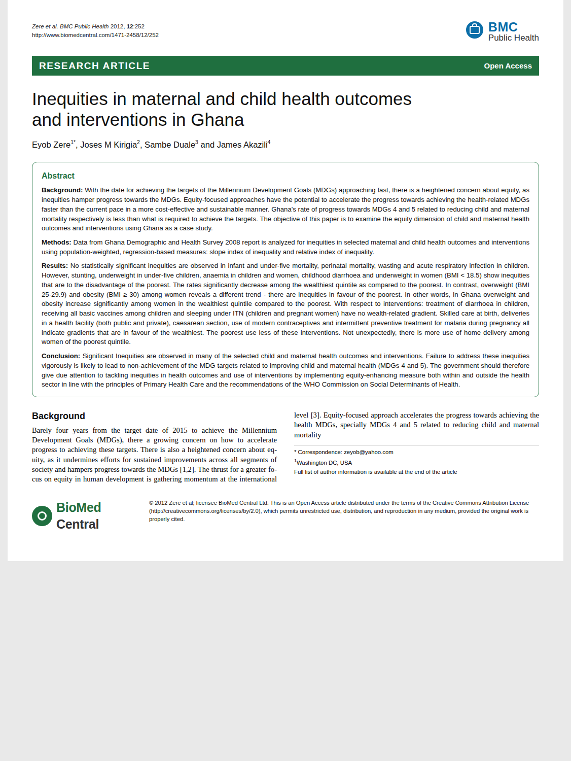Zere et al. BMC Public Health 2012, 12:252
http://www.biomedcentral.com/1471-2458/12/252
BMC
Public Health
Research article
Open Access
Inequities in maternal and child health outcomes
and interventions in Ghana
Eyob Zere1*, Joses M Kirigia2, Sambe Duale3 and James Akazili4
Abstract
Background: With the date for achieving the targets of the Millennium Development Goals (MDGs) approaching fast, there is a heightened concern about equity, as inequities hamper progress towards the MDGs. Equity-focused approaches have the potential to accelerate the progress towards achieving the health-related MDGs faster than the current pace in a more cost-effective and sustainable manner. Ghana's rate of progress towards MDGs 4 and 5 related to reducing child and maternal mortality respectively is less than what is required to achieve the targets. The objective of this paper is to examine the equity dimension of child and maternal health outcomes and interventions using Ghana as a case study.
Methods: Data from Ghana Demographic and Health Survey 2008 report is analyzed for inequities in selected maternal and child health outcomes and interventions using population-weighted, regression-based measures: slope index of inequality and relative index of inequality.
Results: No statistically significant inequities are observed in infant and under-five mortality, perinatal mortality, wasting and acute respiratory infection in children. However, stunting, underweight in under-five children, anaemia in children and women, childhood diarrhoea and underweight in women (BMI < 18.5) show inequities that are to the disadvantage of the poorest. The rates significantly decrease among the wealthiest quintile as compared to the poorest. In contrast, overweight (BMI 25-29.9) and obesity (BMI ≥ 30) among women reveals a different trend - there are inequities in favour of the poorest. In other words, in Ghana overweight and obesity increase significantly among women in the wealthiest quintile compared to the poorest. With respect to interventions: treatment of diarrhoea in children, receiving all basic vaccines among children and sleeping under ITN (children and pregnant women) have no wealth-related gradient. Skilled care at birth, deliveries in a health facility (both public and private), caesarean section, use of modern contraceptives and intermittent preventive treatment for malaria during pregnancy all indicate gradients that are in favour of the wealthiest. The poorest use less of these interventions. Not unexpectedly, there is more use of home delivery among women of the poorest quintile.
Conclusion: Significant Inequities are observed in many of the selected child and maternal health outcomes and interventions. Failure to address these inequities vigorously is likely to lead to non-achievement of the MDG targets related to improving child and maternal health (MDGs 4 and 5). The government should therefore give due attention to tackling inequities in health outcomes and use of interventions by implementing equity-enhancing measure both within and outside the health sector in line with the principles of Primary Health Care and the recommendations of the WHO Commission on Social Determinants of Health.
Background
Barely four years from the target date of 2015 to achieve the Millennium Development Goals (MDGs), there a growing concern on how to accelerate progress to achieving these targets. There is also a heightened concern about equity, as it undermines efforts for sustained improvements across all segments of society and hampers progress towards the MDGs [1,2]. The thrust for a greater focus on equity in human development is gathering momentum at the international level [3]. Equity-focused approach accelerates the progress towards achieving the health MDGs, specially MDGs 4 and 5 related to reducing child and maternal mortality
* Correspondence: zeyob@yahoo.com
1Washington DC, USA
Full list of author information is available at the end of the article
BioMed Central
© 2012 Zere et al; licensee BioMed Central Ltd. This is an Open Access article distributed under the terms of the Creative Commons Attribution License (http://creativecommons.org/licenses/by/2.0), which permits unrestricted use, distribution, and reproduction in any medium, provided the original work is properly cited.